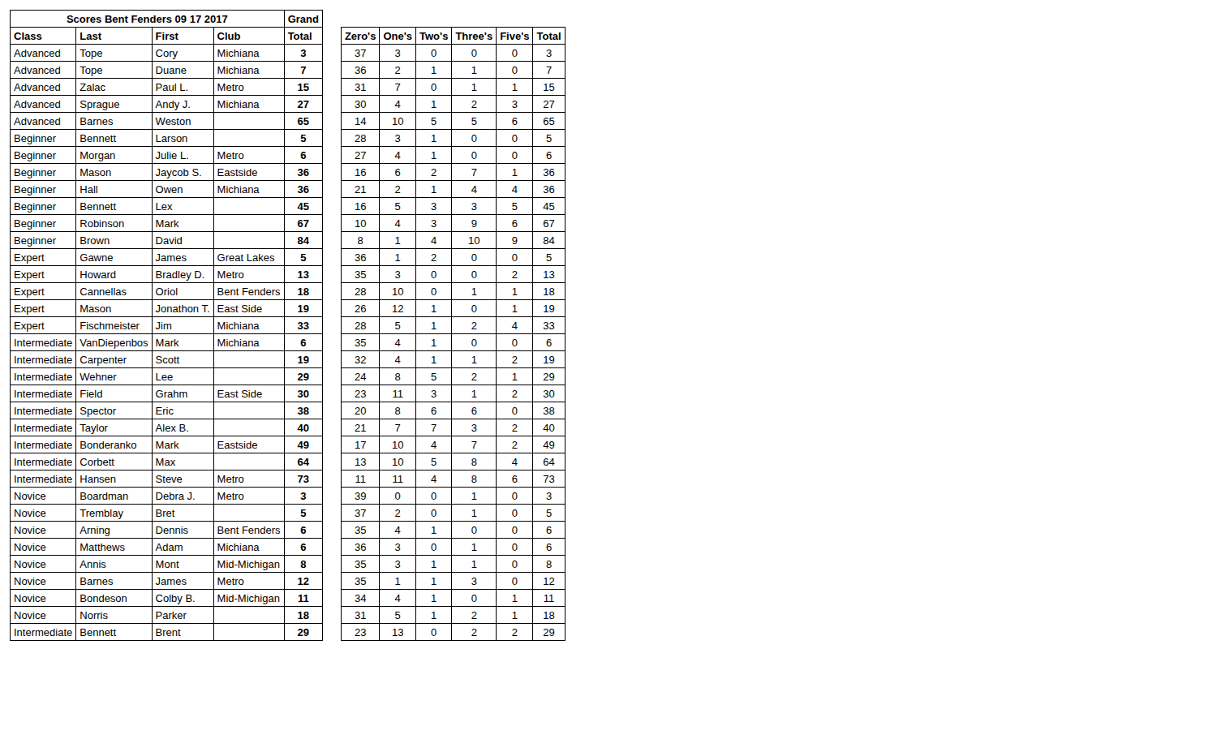| Scores Bent Fenders 09 17 2017 | Grand | | | | | | | |
| Class | Last | First | Club | Total | | Zero's | One's | Two's | Three's | Five's | Total |
| Advanced | Tope | Cory | Michiana | 3 | | 37 | 3 | 0 | 0 | 0 | 3 |
| Advanced | Tope | Duane | Michiana | 7 | | 36 | 2 | 1 | 1 | 0 | 7 |
| Advanced | Zalac | Paul L. | Metro | 15 | | 31 | 7 | 0 | 1 | 1 | 15 |
| Advanced | Sprague | Andy J. | Michiana | 27 | | 30 | 4 | 1 | 2 | 3 | 27 |
| Advanced | Barnes | Weston | | 65 | | 14 | 10 | 5 | 5 | 6 | 65 |
| Beginner | Bennett | Larson | | 5 | | 28 | 3 | 1 | 0 | 0 | 5 |
| Beginner | Morgan | Julie L. | Metro | 6 | | 27 | 4 | 1 | 0 | 0 | 6 |
| Beginner | Mason | Jaycob S. | Eastside | 36 | | 16 | 6 | 2 | 7 | 1 | 36 |
| Beginner | Hall | Owen | Michiana | 36 | | 21 | 2 | 1 | 4 | 4 | 36 |
| Beginner | Bennett | Lex | | 45 | | 16 | 5 | 3 | 3 | 5 | 45 |
| Beginner | Robinson | Mark | | 67 | | 10 | 4 | 3 | 9 | 6 | 67 |
| Beginner | Brown | David | | 84 | | 8 | 1 | 4 | 10 | 9 | 84 |
| Expert | Gawne | James | Great Lakes | 5 | | 36 | 1 | 2 | 0 | 0 | 5 |
| Expert | Howard | Bradley D. | Metro | 13 | | 35 | 3 | 0 | 0 | 2 | 13 |
| Expert | Cannellas | Oriol | Bent Fenders | 18 | | 28 | 10 | 0 | 1 | 1 | 18 |
| Expert | Mason | Jonathon T. | East Side | 19 | | 26 | 12 | 1 | 0 | 1 | 19 |
| Expert | Fischmeister | Jim | Michiana | 33 | | 28 | 5 | 1 | 2 | 4 | 33 |
| Intermediate | VanDiepenbos | Mark | Michiana | 6 | | 35 | 4 | 1 | 0 | 0 | 6 |
| Intermediate | Carpenter | Scott | | 19 | | 32 | 4 | 1 | 1 | 2 | 19 |
| Intermediate | Wehner | Lee | | 29 | | 24 | 8 | 5 | 2 | 1 | 29 |
| Intermediate | Field | Grahm | East Side | 30 | | 23 | 11 | 3 | 1 | 2 | 30 |
| Intermediate | Spector | Eric | | 38 | | 20 | 8 | 6 | 6 | 0 | 38 |
| Intermediate | Taylor | Alex B. | | 40 | | 21 | 7 | 7 | 3 | 2 | 40 |
| Intermediate | Bonderanko | Mark | Eastside | 49 | | 17 | 10 | 4 | 7 | 2 | 49 |
| Intermediate | Corbett | Max | | 64 | | 13 | 10 | 5 | 8 | 4 | 64 |
| Intermediate | Hansen | Steve | Metro | 73 | | 11 | 11 | 4 | 8 | 6 | 73 |
| Novice | Boardman | Debra J. | Metro | 3 | | 39 | 0 | 0 | 1 | 0 | 3 |
| Novice | Tremblay | Bret | | 5 | | 37 | 2 | 0 | 1 | 0 | 5 |
| Novice | Arning | Dennis | Bent Fenders | 6 | | 35 | 4 | 1 | 0 | 0 | 6 |
| Novice | Matthews | Adam | Michiana | 6 | | 36 | 3 | 0 | 1 | 0 | 6 |
| Novice | Annis | Mont | Mid-Michigan | 8 | | 35 | 3 | 1 | 1 | 0 | 8 |
| Novice | Barnes | James | Metro | 12 | | 35 | 1 | 1 | 3 | 0 | 12 |
| Novice | Bondeson | Colby B. | Mid-Michigan | 11 | | 34 | 4 | 1 | 0 | 1 | 11 |
| Novice | Norris | Parker | | 18 | | 31 | 5 | 1 | 2 | 1 | 18 |
| Intermediate | Bennett | Brent | | 29 | | 23 | 13 | 0 | 2 | 2 | 29 |